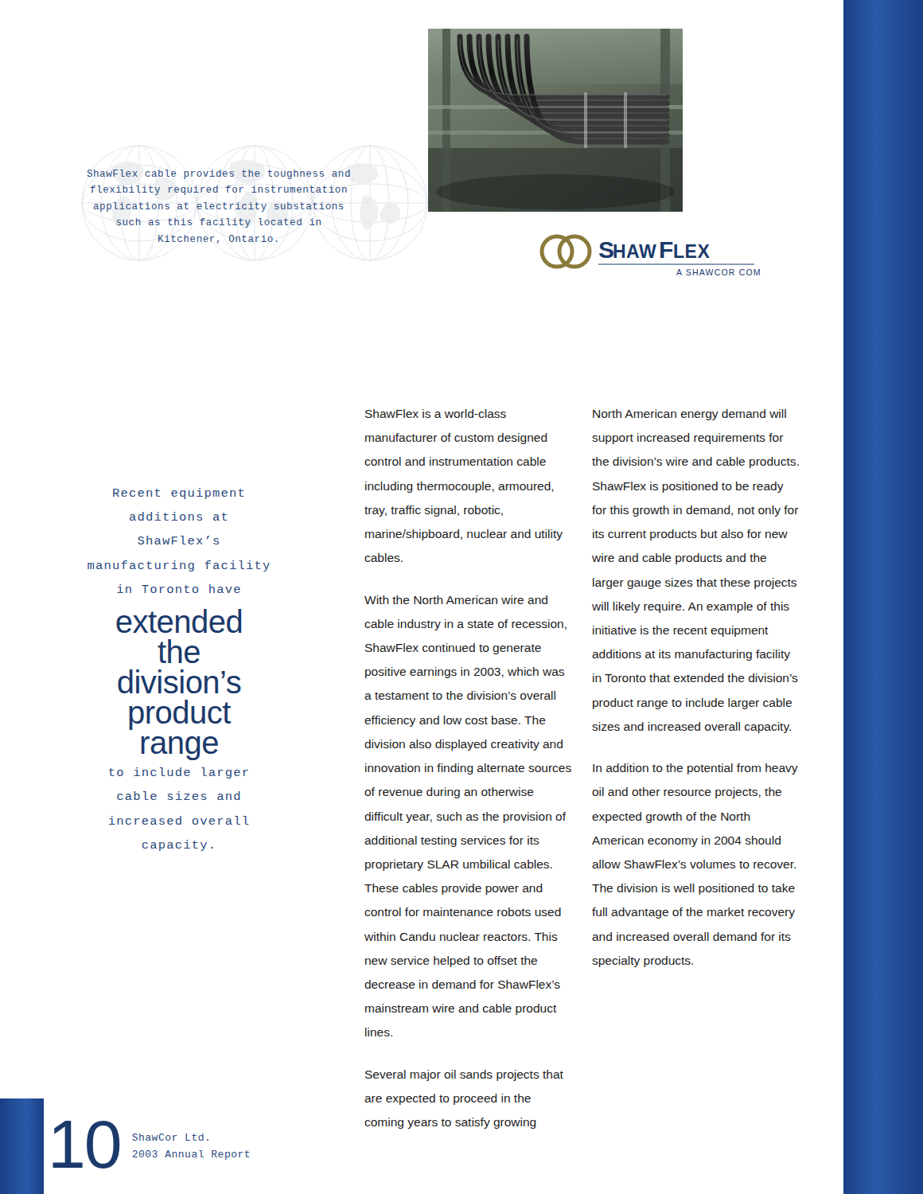ShawFlex cable provides the toughness and
flexibility required for instrumentation
applications at electricity substations
such as this facility located in
Kitchener, Ontario.
S HAW F LEX A SHAWCOR COMPANY
Recent equipment
additions at
ShawFlex’s
manufacturing facility
in Toronto have
extended the division’s product range
to include larger
cable sizes and
increased overall
capacity.
ShawFlex is a world-class manufacturer of custom designed control and instrumentation cable including thermocouple, armoured, tray, traffic signal, robotic, marine/shipboard, nuclear and utility cables.
With the North American wire and cable industry in a state of recession, ShawFlex continued to generate positive earnings in 2003, which was a testament to the division’s overall efficiency and low cost base. The division also displayed creativity and innovation in finding alternate sources of revenue during an otherwise difficult year, such as the provision of additional testing services for its proprietary SLAR umbilical cables. These cables provide power and control for maintenance robots used within Candu nuclear reactors. This new service helped to offset the decrease in demand for ShawFlex’s mainstream wire and cable product lines.
Several major oil sands projects that are expected to proceed in the coming years to satisfy growing
North American energy demand will support increased requirements for the division’s wire and cable products. ShawFlex is positioned to be ready for this growth in demand, not only for its current products but also for new wire and cable products and the larger gauge sizes that these projects will likely require. An example of this initiative is the recent equipment additions at its manufacturing facility in Toronto that extended the division’s product range to include larger cable sizes and increased overall capacity.
In addition to the potential from heavy oil and other resource projects, the expected growth of the North American economy in 2004 should allow ShawFlex’s volumes to recover. The division is well positioned to take full advantage of the market recovery and increased overall demand for its specialty products.
10
ShawCor Ltd.
2003 Annual Report